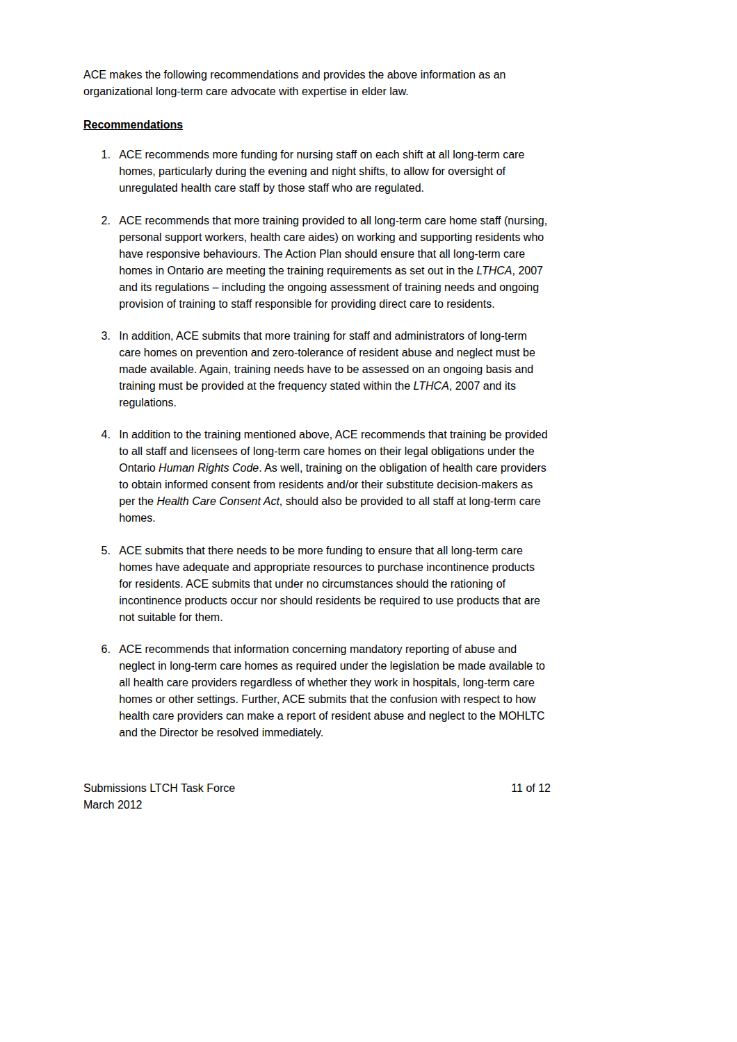ACE makes the following recommendations and provides the above information as an organizational long-term care advocate with expertise in elder law.
Recommendations
1. ACE recommends more funding for nursing staff on each shift at all long-term care homes, particularly during the evening and night shifts, to allow for oversight of unregulated health care staff by those staff who are regulated.
2. ACE recommends that more training provided to all long-term care home staff (nursing, personal support workers, health care aides) on working and supporting residents who have responsive behaviours. The Action Plan should ensure that all long-term care homes in Ontario are meeting the training requirements as set out in the LTHCA, 2007 and its regulations – including the ongoing assessment of training needs and ongoing provision of training to staff responsible for providing direct care to residents.
3. In addition, ACE submits that more training for staff and administrators of long-term care homes on prevention and zero-tolerance of resident abuse and neglect must be made available. Again, training needs have to be assessed on an ongoing basis and training must be provided at the frequency stated within the LTHCA, 2007 and its regulations.
4. In addition to the training mentioned above, ACE recommends that training be provided to all staff and licensees of long-term care homes on their legal obligations under the Ontario Human Rights Code. As well, training on the obligation of health care providers to obtain informed consent from residents and/or their substitute decision-makers as per the Health Care Consent Act, should also be provided to all staff at long-term care homes.
5. ACE submits that there needs to be more funding to ensure that all long-term care homes have adequate and appropriate resources to purchase incontinence products for residents. ACE submits that under no circumstances should the rationing of incontinence products occur nor should residents be required to use products that are not suitable for them.
6. ACE recommends that information concerning mandatory reporting of abuse and neglect in long-term care homes as required under the legislation be made available to all health care providers regardless of whether they work in hospitals, long-term care homes or other settings. Further, ACE submits that the confusion with respect to how health care providers can make a report of resident abuse and neglect to the MOHLTC and the Director be resolved immediately.
Submissions LTCH Task Force March 2012
11 of 12